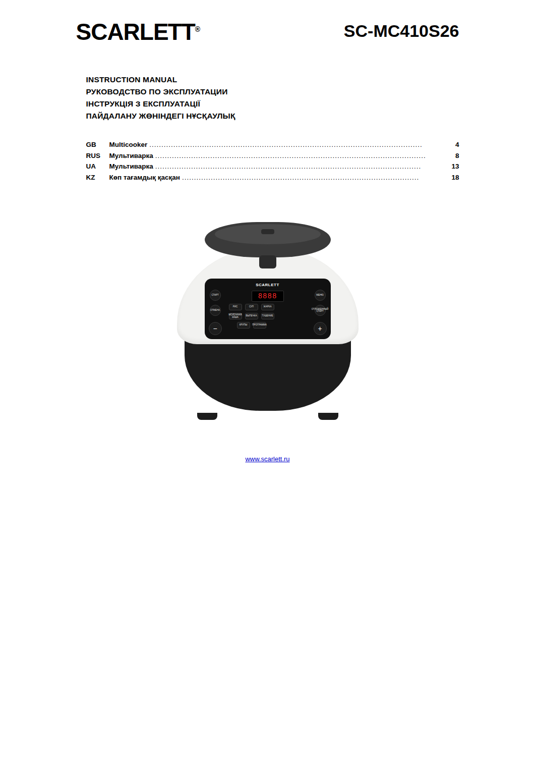SCARLETT®
SC-MC410S26
INSTRUCTION MANUAL
РУКОВОДСТВО ПО ЭКСПЛУАТАЦИИ
ІНСТРУКЦІЯ З ЕКСПЛУАТАЦІЇ
ПАЙДАЛАНУ ЖӨНІНДЕГІ НҰСҚАУЛЫҚ
GB Multicooker .................................................................................................................. 4
RUS Мультиварка ................................................................................................................. 8
UA Мультиварка ............................................................................................................... 13
KZ Көп тағамдық қасқан ................................................................................................... 18
SCARLETT
8888
СТАРТ
ОТМЕНА
МЕНЮ
ОТЛОЖЕННЫЙ СТАРТ
РИС
СУП
ЖАРКА
МОЛОЧНАЯ КАША
ВЫПЕЧКА
ТУШЕНИЕ
КРУПЫ
ПРОГРАММА
−
+
www.scarlett.ru